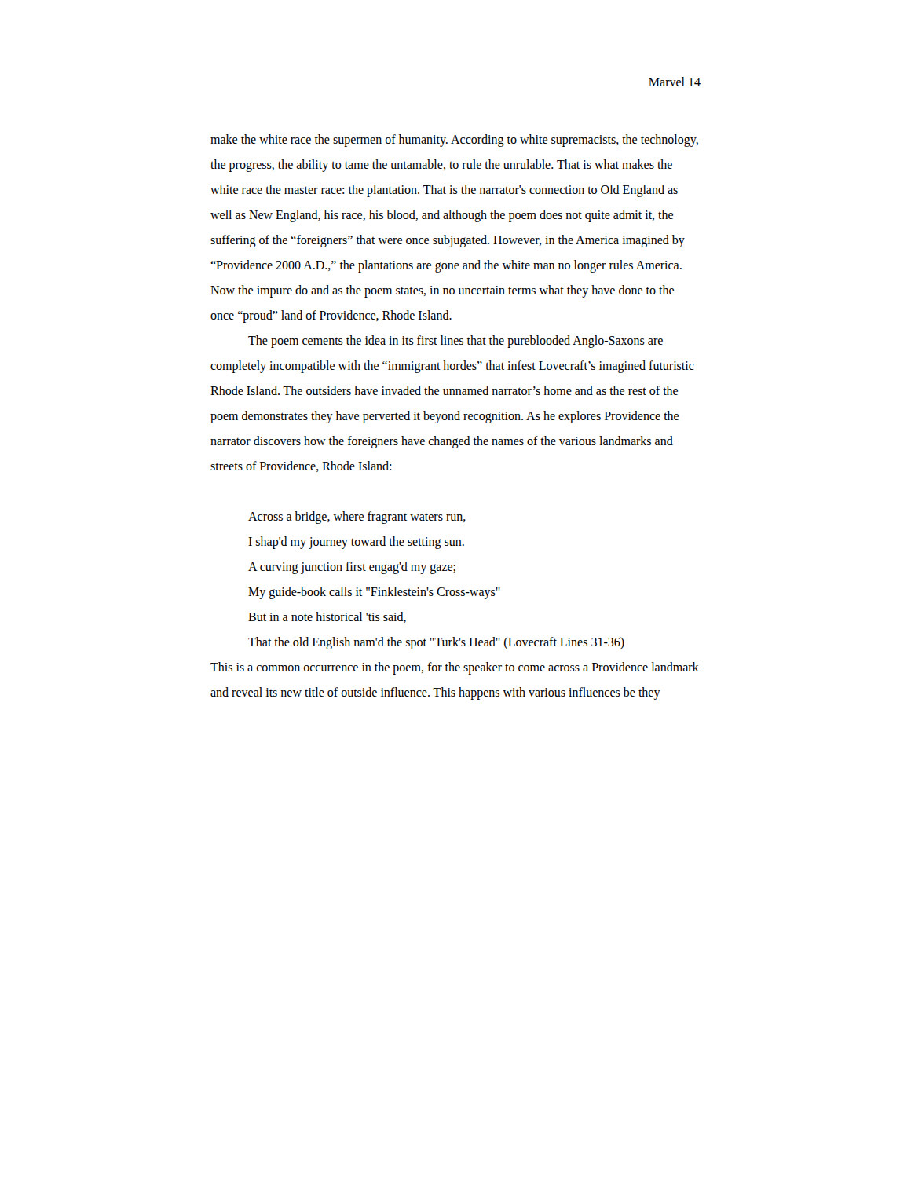Marvel 14
make the white race the supermen of humanity. According to white supremacists, the technology, the progress, the ability to tame the untamable, to rule the unrulable. That is what makes the white race the master race: the plantation. That is the narrator's connection to Old England as well as New England, his race, his blood, and although the poem does not quite admit it, the suffering of the “foreigners” that were once subjugated. However, in the America imagined by “Providence 2000 A.D.,” the plantations are gone and the white man no longer rules America. Now the impure do and as the poem states, in no uncertain terms what they have done to the once “proud” land of Providence, Rhode Island.
The poem cements the idea in its first lines that the pureblooded Anglo-Saxons are completely incompatible with the “immigrant hordes” that infest Lovecraft’s imagined futuristic Rhode Island. The outsiders have invaded the unnamed narrator’s home and as the rest of the poem demonstrates they have perverted it beyond recognition. As he explores Providence the narrator discovers how the foreigners have changed the names of the various landmarks and streets of Providence, Rhode Island:
Across a bridge, where fragrant waters run,
I shap'd my journey toward the setting sun.
A curving junction first engag'd my gaze;
My guide-book calls it "Finklestein's Cross-ways"
But in a note historical 'tis said,
That the old English nam'd the spot "Turk's Head" (Lovecraft Lines 31-36)
This is a common occurrence in the poem, for the speaker to come across a Providence landmark and reveal its new title of outside influence. This happens with various influences be they